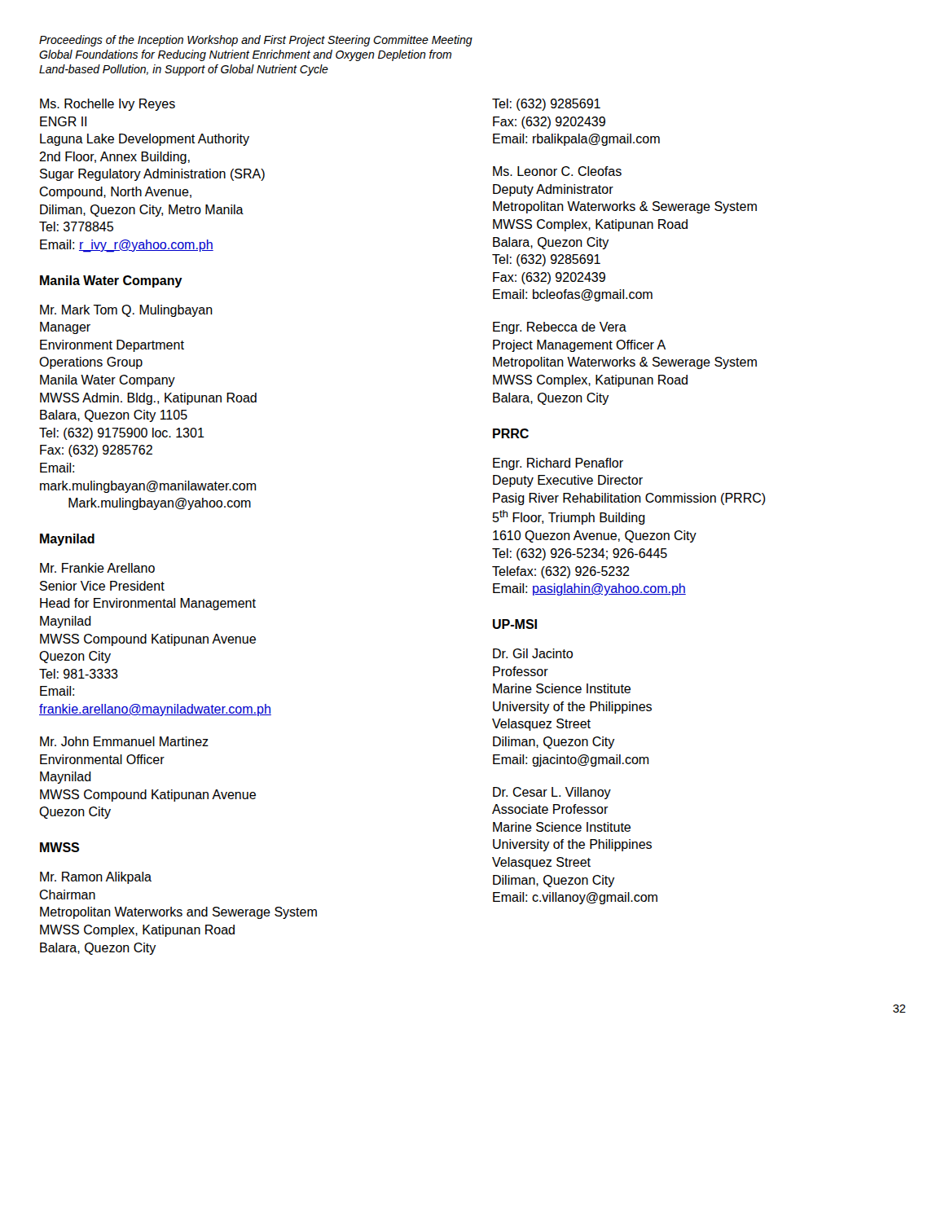Proceedings of the Inception Workshop and First Project Steering Committee Meeting
Global Foundations for Reducing Nutrient Enrichment and Oxygen Depletion from
Land-based Pollution, in Support of Global Nutrient Cycle
Ms. Rochelle Ivy Reyes
ENGR II
Laguna Lake Development Authority
2nd Floor, Annex Building,
Sugar Regulatory Administration (SRA)
Compound, North Avenue,
Diliman, Quezon City, Metro Manila
Tel: 3778845
Email: r_ivy_r@yahoo.com.ph
Manila Water Company
Mr. Mark Tom Q. Mulingbayan
Manager
Environment Department
Operations Group
Manila Water Company
MWSS Admin. Bldg., Katipunan Road
Balara, Quezon City 1105
Tel: (632) 9175900 loc. 1301
Fax: (632) 9285762
Email:
mark.mulingbayan@manilawater.com
Mark.mulingbayan@yahoo.com
Maynilad
Mr. Frankie Arellano
Senior Vice President
Head for Environmental Management
Maynilad
MWSS Compound Katipunan Avenue
Quezon City
Tel: 981-3333
Email:
frankie.arellano@mayniladwater.com.ph
Mr. John Emmanuel Martinez
Environmental Officer
Maynilad
MWSS Compound Katipunan Avenue
Quezon City
MWSS
Mr. Ramon Alikpala
Chairman
Metropolitan Waterworks and Sewerage System
MWSS Complex, Katipunan Road
Balara, Quezon City
Tel: (632) 9285691
Fax: (632) 9202439
Email: rbalikpala@gmail.com
Ms. Leonor C. Cleofas
Deputy Administrator
Metropolitan Waterworks & Sewerage System
MWSS Complex, Katipunan Road
Balara, Quezon City
Tel: (632) 9285691
Fax: (632) 9202439
Email: bcleofas@gmail.com
Engr. Rebecca de Vera
Project Management Officer A
Metropolitan Waterworks & Sewerage System
MWSS Complex, Katipunan Road
Balara, Quezon City
PRRC
Engr. Richard Penaflor
Deputy Executive Director
Pasig River Rehabilitation Commission (PRRC)
5th Floor, Triumph Building
1610 Quezon Avenue, Quezon City
Tel: (632) 926-5234; 926-6445
Telefax: (632) 926-5232
Email: pasiglahin@yahoo.com.ph
UP-MSI
Dr. Gil Jacinto
Professor
Marine Science Institute
University of the Philippines
Velasquez Street
Diliman, Quezon City
Email: gjacinto@gmail.com
Dr. Cesar L. Villanoy
Associate Professor
Marine Science Institute
University of the Philippines
Velasquez Street
Diliman, Quezon City
Email: c.villanoy@gmail.com
32